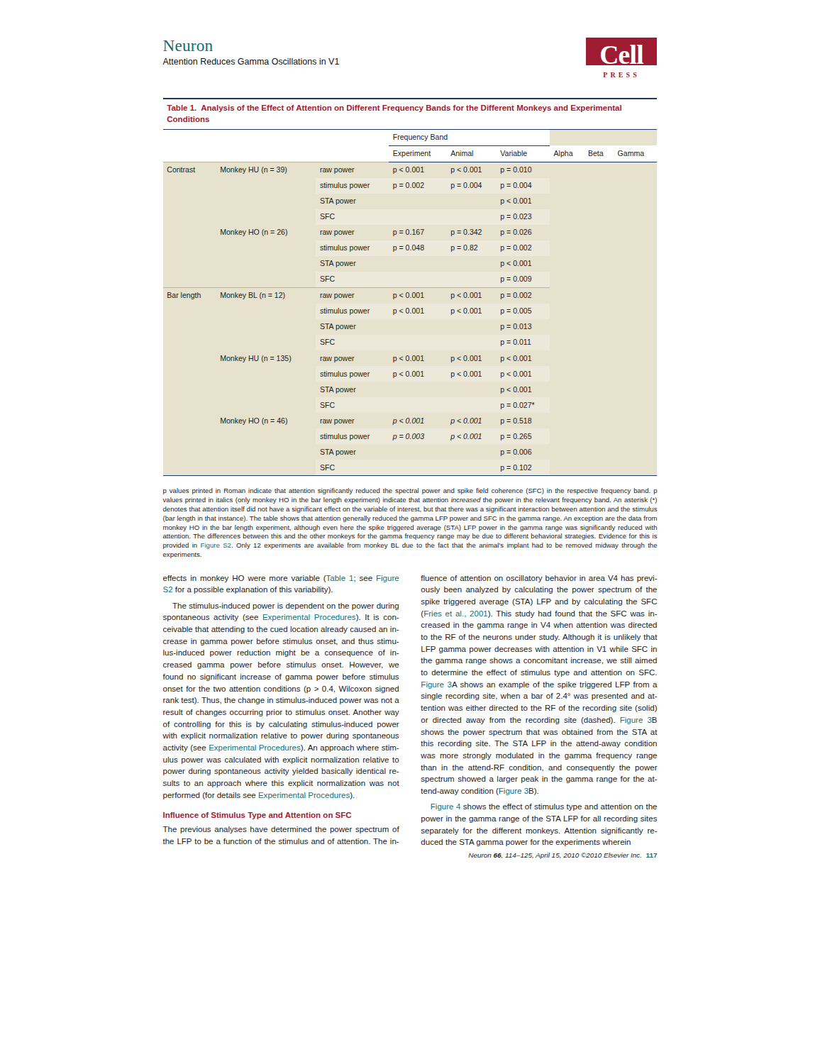Neuron
Attention Reduces Gamma Oscillations in V1
Cell PRESS
Table 1. Analysis of the Effect of Attention on Different Frequency Bands for the Different Monkeys and Experimental Conditions
| | | | Frequency Band |
| --- | --- | --- | --- |
| Experiment | Animal | Variable | Alpha | Beta | Gamma |
| Contrast | Monkey HU (n = 39) | raw power | p < 0.001 | p < 0.001 | p = 0.010 |
| stimulus power | p = 0.002 | p = 0.004 | p = 0.004 |
| STA power | | | p < 0.001 |
| SFC | | | p = 0.023 |
| Monkey HO (n = 26) | raw power | p = 0.167 | p = 0.342 | p = 0.026 |
| stimulus power | p = 0.048 | p = 0.82 | p = 0.002 |
| STA power | | | p < 0.001 |
| SFC | | | p = 0.009 |
| Bar length | Monkey BL (n = 12) | raw power | p < 0.001 | p < 0.001 | p = 0.002 |
| stimulus power | p < 0.001 | p < 0.001 | p = 0.005 |
| STA power | | | p = 0.013 |
| SFC | | | p = 0.011 |
| Monkey HU (n = 135) | raw power | p < 0.001 | p < 0.001 | p < 0.001 |
| stimulus power | p < 0.001 | p < 0.001 | p < 0.001 |
| STA power | | | p < 0.001 |
| SFC | | | p = 0.027* |
| Monkey HO (n = 46) | raw power | p < 0.001 | p < 0.001 | p = 0.518 |
| stimulus power | p = 0.003 | p < 0.001 | p = 0.265 |
| STA power | | | p = 0.006 |
| SFC | | | p = 0.102 |
p values printed in Roman indicate that attention significantly reduced the spectral power and spike field coherence (SFC) in the respective frequency band. p values printed in italics (only monkey HO in the bar length experiment) indicate that attention increased the power in the relevant frequency band. An asterisk (*) denotes that attention itself did not have a significant effect on the variable of interest, but that there was a significant interaction between attention and the stimulus (bar length in that instance). The table shows that attention generally reduced the gamma LFP power and SFC in the gamma range. An exception are the data from monkey HO in the bar length experiment, although even here the spike triggered average (STA) LFP power in the gamma range was significantly reduced with attention. The differences between this and the other monkeys for the gamma frequency range may be due to different behavioral strategies. Evidence for this is provided in Figure S2. Only 12 experiments are available from monkey BL due to the fact that the animal's implant had to be removed midway through the experiments.
effects in monkey HO were more variable (Table 1; see Figure S2 for a possible explanation of this variability).
The stimulus-induced power is dependent on the power during spontaneous activity (see Experimental Procedures). It is conceivable that attending to the cued location already caused an increase in gamma power before stimulus onset, and thus stimulus-induced power reduction might be a consequence of increased gamma power before stimulus onset. However, we found no significant increase of gamma power before stimulus onset for the two attention conditions (p > 0.4, Wilcoxon signed rank test). Thus, the change in stimulus-induced power was not a result of changes occurring prior to stimulus onset. Another way of controlling for this is by calculating stimulus-induced power with explicit normalization relative to power during spontaneous activity (see Experimental Procedures). An approach where stimulus power was calculated with explicit normalization relative to power during spontaneous activity yielded basically identical results to an approach where this explicit normalization was not performed (for details see Experimental Procedures).
Influence of Stimulus Type and Attention on SFC
The previous analyses have determined the power spectrum of the LFP to be a function of the stimulus and of attention. The influence of attention on oscillatory behavior in area V4 has previously been analyzed by calculating the power spectrum of the spike triggered average (STA) LFP and by calculating the SFC (Fries et al., 2001). This study had found that the SFC was increased in the gamma range in V4 when attention was directed to the RF of the neurons under study. Although it is unlikely that LFP gamma power decreases with attention in V1 while SFC in the gamma range shows a concomitant increase, we still aimed to determine the effect of stimulus type and attention on SFC. Figure 3 A shows an example of the spike triggered LFP from a single recording site, when a bar of 2.4° was presented and attention was either directed to the RF of the recording site (solid) or directed away from the recording site (dashed). Figure 3 B shows the power spectrum that was obtained from the STA at this recording site. The STA LFP in the attend-away condition was more strongly modulated in the gamma frequency range than in the attend-RF condition, and consequently the power spectrum showed a larger peak in the gamma range for the attend-away condition (Figure 3 B).
Figure 4 shows the effect of stimulus type and attention on the power in the gamma range of the STA LFP for all recording sites separately for the different monkeys. Attention significantly reduced the STA gamma power for the experiments wherein
Neuron 66, 114–125, April 15, 2010 ©2010 Elsevier Inc. 117